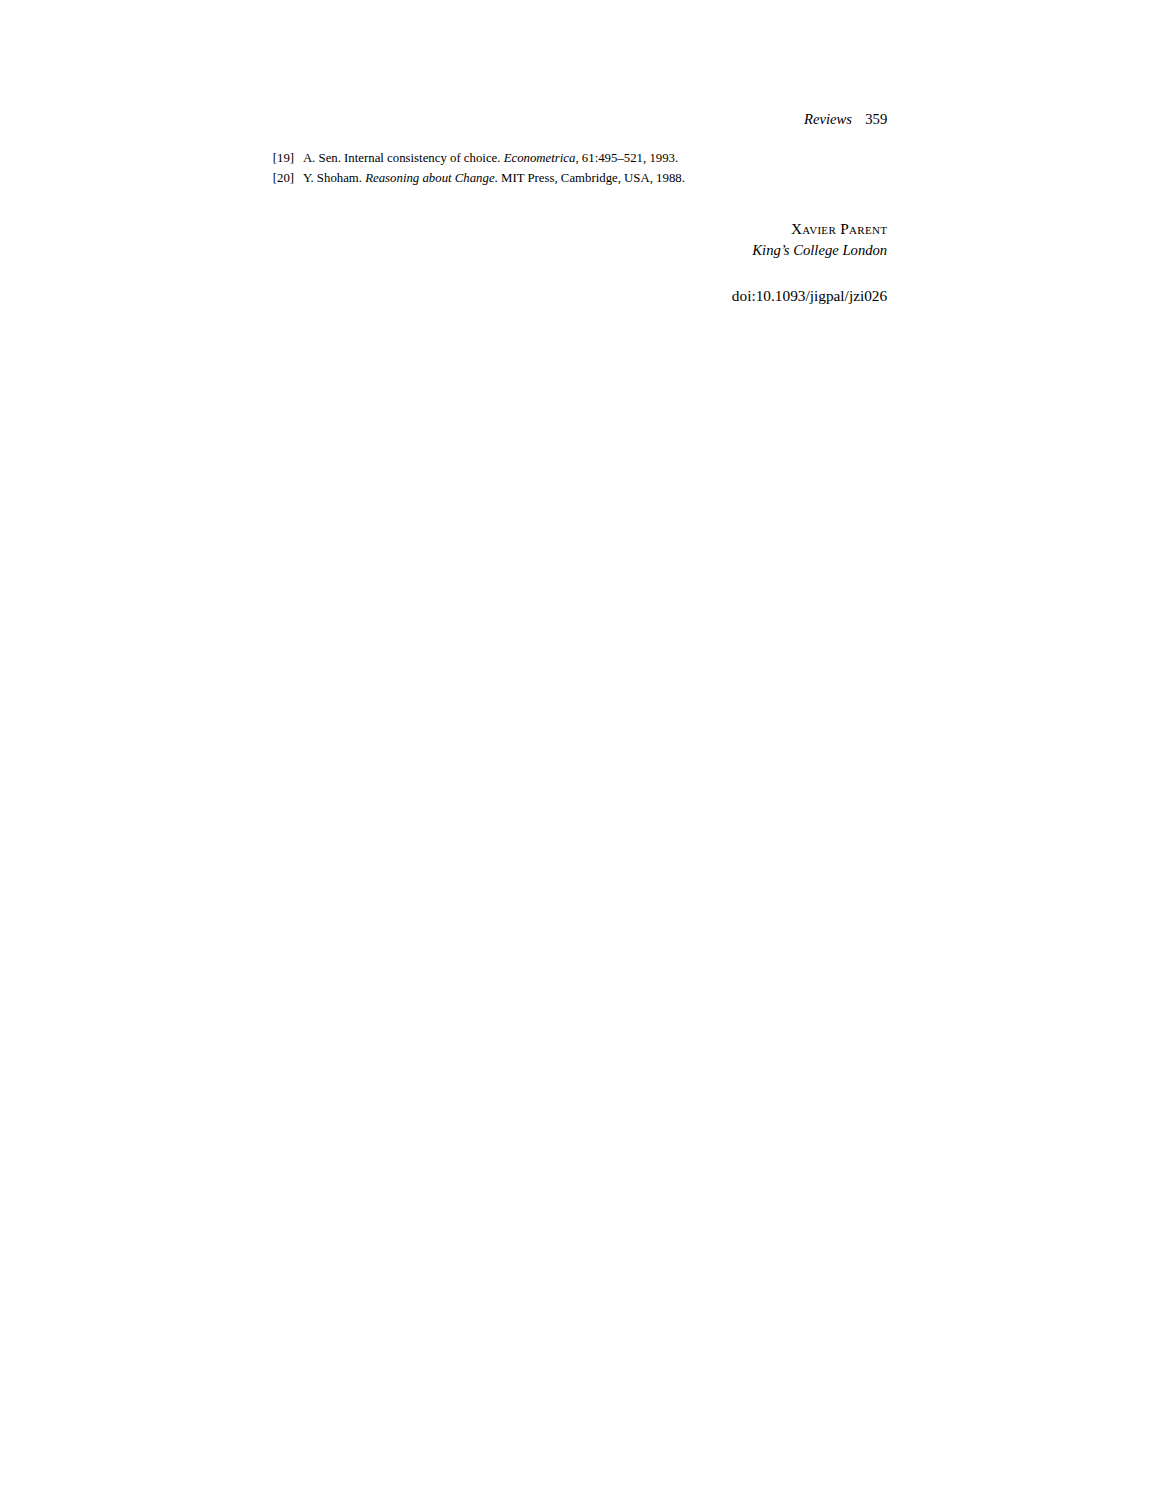Reviews 359
[19] A. Sen. Internal consistency of choice. Econometrica, 61:495–521, 1993.
[20] Y. Shoham. Reasoning about Change. MIT Press, Cambridge, USA, 1988.
Xavier Parent
King’s College London
doi:10.1093/jigpal/jzi026